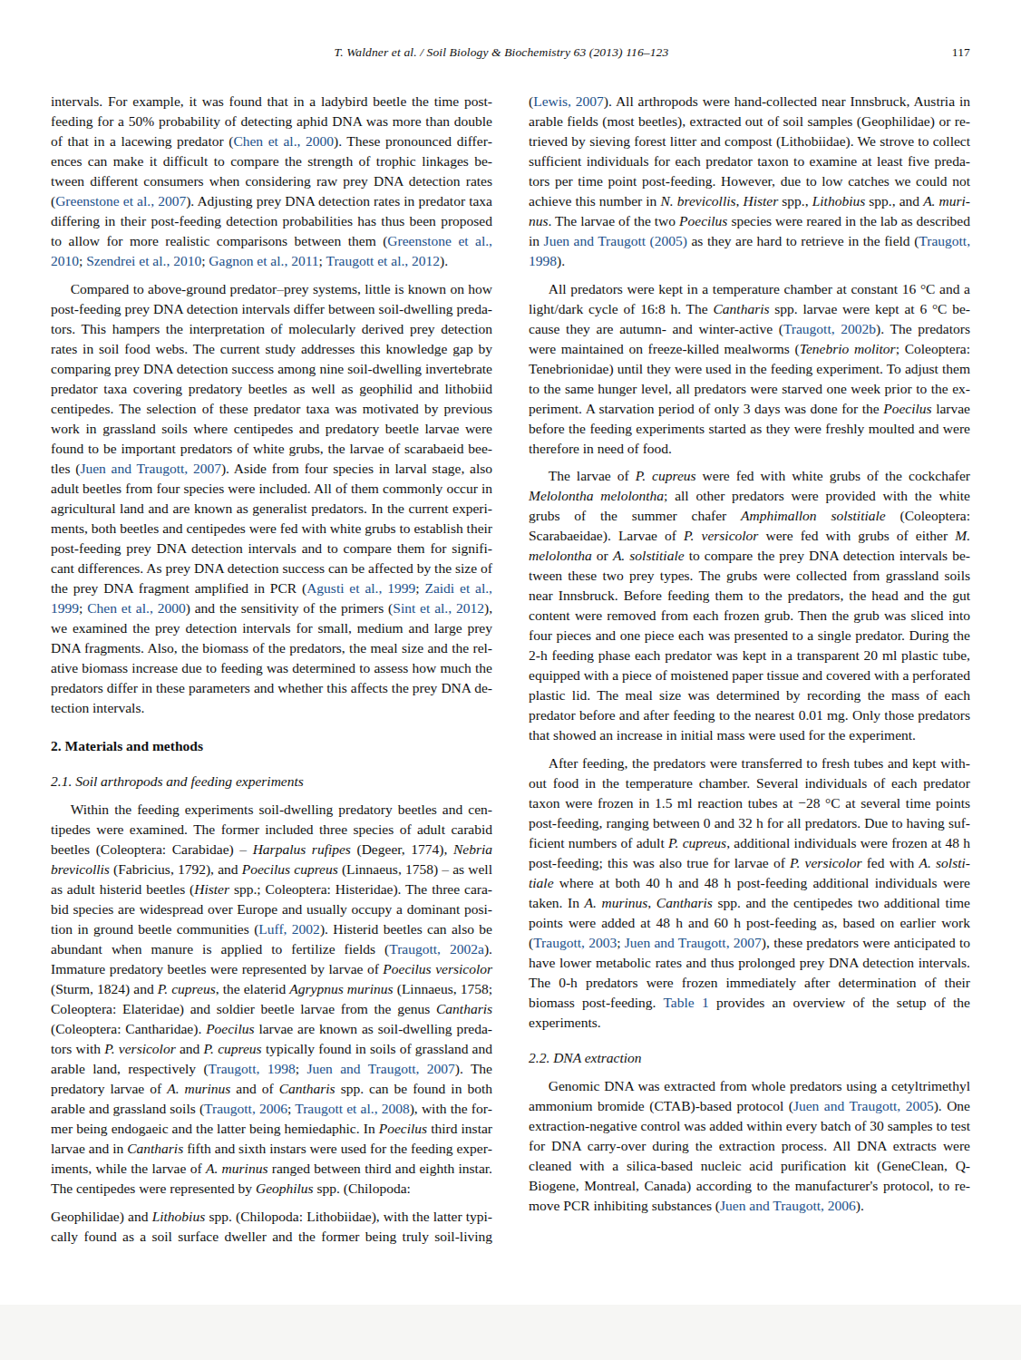T. Waldner et al. / Soil Biology & Biochemistry 63 (2013) 116–123 117
intervals. For example, it was found that in a ladybird beetle the time post-feeding for a 50% probability of detecting aphid DNA was more than double of that in a lacewing predator (Chen et al., 2000). These pronounced differences can make it difficult to compare the strength of trophic linkages between different consumers when considering raw prey DNA detection rates (Greenstone et al., 2007). Adjusting prey DNA detection rates in predator taxa differing in their post-feeding detection probabilities has thus been proposed to allow for more realistic comparisons between them (Greenstone et al., 2010; Szendrei et al., 2010; Gagnon et al., 2011; Traugott et al., 2012).
Compared to above-ground predator–prey systems, little is known on how post-feeding prey DNA detection intervals differ between soil-dwelling predators. This hampers the interpretation of molecularly derived prey detection rates in soil food webs. The current study addresses this knowledge gap by comparing prey DNA detection success among nine soil-dwelling invertebrate predator taxa covering predatory beetles as well as geophilid and lithobiid centipedes. The selection of these predator taxa was motivated by previous work in grassland soils where centipedes and predatory beetle larvae were found to be important predators of white grubs, the larvae of scarabaeid beetles (Juen and Traugott, 2007). Aside from four species in larval stage, also adult beetles from four species were included. All of them commonly occur in agricultural land and are known as generalist predators. In the current experiments, both beetles and centipedes were fed with white grubs to establish their post-feeding prey DNA detection intervals and to compare them for significant differences. As prey DNA detection success can be affected by the size of the prey DNA fragment amplified in PCR (Agusti et al., 1999; Zaidi et al., 1999; Chen et al., 2000) and the sensitivity of the primers (Sint et al., 2012), we examined the prey detection intervals for small, medium and large prey DNA fragments. Also, the biomass of the predators, the meal size and the relative biomass increase due to feeding was determined to assess how much the predators differ in these parameters and whether this affects the prey DNA detection intervals.
2. Materials and methods
2.1. Soil arthropods and feeding experiments
Within the feeding experiments soil-dwelling predatory beetles and centipedes were examined. The former included three species of adult carabid beetles (Coleoptera: Carabidae) – Harpalus rufipes (Degeer, 1774), Nebria brevicollis (Fabricius, 1792), and Poecilus cupreus (Linnaeus, 1758) – as well as adult histerid beetles (Hister spp.; Coleoptera: Histeridae). The three carabid species are widespread over Europe and usually occupy a dominant position in ground beetle communities (Luff, 2002). Histerid beetles can also be abundant when manure is applied to fertilize fields (Traugott, 2002a). Immature predatory beetles were represented by larvae of Poecilus versicolor (Sturm, 1824) and P. cupreus, the elaterid Agrypnus murinus (Linnaeus, 1758; Coleoptera: Elateridae) and soldier beetle larvae from the genus Cantharis (Coleoptera: Cantharidae). Poecilus larvae are known as soil-dwelling predators with P. versicolor and P. cupreus typically found in soils of grassland and arable land, respectively (Traugott, 1998; Juen and Traugott, 2007). The predatory larvae of A. murinus and of Cantharis spp. can be found in both arable and grassland soils (Traugott, 2006; Traugott et al., 2008), with the former being endogaeic and the latter being hemiedaphic. In Poecilus third instar larvae and in Cantharis fifth and sixth instars were used for the feeding experiments, while the larvae of A. murinus ranged between third and eighth instar. The centipedes were represented by Geophilus spp. (Chilopoda:
Geophilidae) and Lithobius spp. (Chilopoda: Lithobiidae), with the latter typically found as a soil surface dweller and the former being truly soil-living (Lewis, 2007). All arthropods were hand-collected near Innsbruck, Austria in arable fields (most beetles), extracted out of soil samples (Geophilidae) or retrieved by sieving forest litter and compost (Lithobiidae). We strove to collect sufficient individuals for each predator taxon to examine at least five predators per time point post-feeding. However, due to low catches we could not achieve this number in N. brevicollis, Hister spp., Lithobius spp., and A. murinus. The larvae of the two Poecilus species were reared in the lab as described in Juen and Traugott (2005) as they are hard to retrieve in the field (Traugott, 1998).
All predators were kept in a temperature chamber at constant 16 °C and a light/dark cycle of 16:8 h. The Cantharis spp. larvae were kept at 6 °C because they are autumn- and winter-active (Traugott, 2002b). The predators were maintained on freeze-killed mealworms (Tenebrio molitor; Coleoptera: Tenebrionidae) until they were used in the feeding experiment. To adjust them to the same hunger level, all predators were starved one week prior to the experiment. A starvation period of only 3 days was done for the Poecilus larvae before the feeding experiments started as they were freshly moulted and were therefore in need of food.
The larvae of P. cupreus were fed with white grubs of the cockchafer Melolontha melolontha; all other predators were provided with the white grubs of the summer chafer Amphimallon solstitiale (Coleoptera: Scarabaeidae). Larvae of P. versicolor were fed with grubs of either M. melolontha or A. solstitiale to compare the prey DNA detection intervals between these two prey types. The grubs were collected from grassland soils near Innsbruck. Before feeding them to the predators, the head and the gut content were removed from each frozen grub. Then the grub was sliced into four pieces and one piece each was presented to a single predator. During the 2-h feeding phase each predator was kept in a transparent 20 ml plastic tube, equipped with a piece of moistened paper tissue and covered with a perforated plastic lid. The meal size was determined by recording the mass of each predator before and after feeding to the nearest 0.01 mg. Only those predators that showed an increase in initial mass were used for the experiment.
After feeding, the predators were transferred to fresh tubes and kept without food in the temperature chamber. Several individuals of each predator taxon were frozen in 1.5 ml reaction tubes at −28 °C at several time points post-feeding, ranging between 0 and 32 h for all predators. Due to having sufficient numbers of adult P. cupreus, additional individuals were frozen at 48 h post-feeding; this was also true for larvae of P. versicolor fed with A. solstitiale where at both 40 h and 48 h post-feeding additional individuals were taken. In A. murinus, Cantharis spp. and the centipedes two additional time points were added at 48 h and 60 h post-feeding as, based on earlier work (Traugott, 2003; Juen and Traugott, 2007), these predators were anticipated to have lower metabolic rates and thus prolonged prey DNA detection intervals. The 0-h predators were frozen immediately after determination of their biomass post-feeding. Table 1 provides an overview of the setup of the experiments.
2.2. DNA extraction
Genomic DNA was extracted from whole predators using a cetyltrimethyl ammonium bromide (CTAB)-based protocol (Juen and Traugott, 2005). One extraction-negative control was added within every batch of 30 samples to test for DNA carry-over during the extraction process. All DNA extracts were cleaned with a silica-based nucleic acid purification kit (GeneClean, Q-Biogene, Montreal, Canada) according to the manufacturer's protocol, to remove PCR inhibiting substances (Juen and Traugott, 2006).